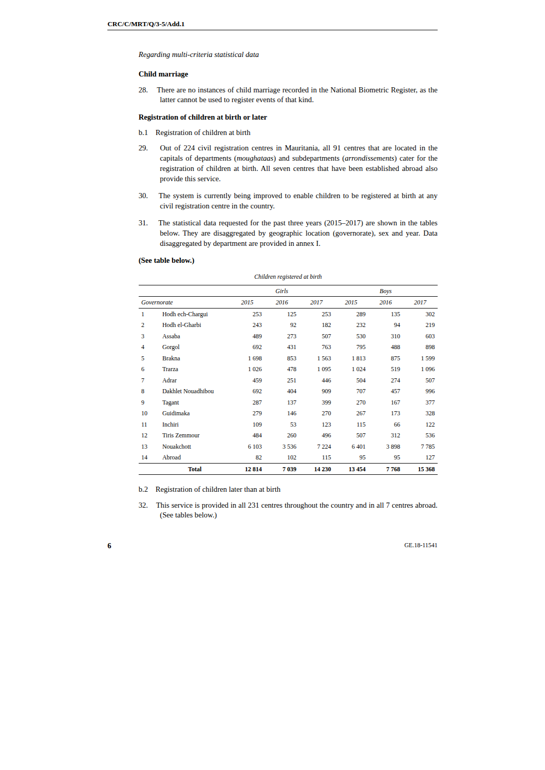CRC/C/MRT/Q/3-5/Add.1
Regarding multi-criteria statistical data
Child marriage
28. There are no instances of child marriage recorded in the National Biometric Register, as the latter cannot be used to register events of that kind.
Registration of children at birth or later
b.1 Registration of children at birth
29. Out of 224 civil registration centres in Mauritania, all 91 centres that are located in the capitals of departments (moughataas) and subdepartments (arrondissements) cater for the registration of children at birth. All seven centres that have been established abroad also provide this service.
30. The system is currently being improved to enable children to be registered at birth at any civil registration centre in the country.
31. The statistical data requested for the past three years (2015–2017) are shown in the tables below. They are disaggregated by geographic location (governorate), sex and year. Data disaggregated by department are provided in annex I.
(See table below.)
Children registered at birth
| | Girls | Boys |
| --- | --- | --- |
| Governorate | 2015 | 2016 | 2017 | 2015 | 2016 | 2017 |
| 1 | Hodh ech-Chargui | 253 | 125 | 253 | 289 | 135 | 302 |
| 2 | Hodh el-Gharbi | 243 | 92 | 182 | 232 | 94 | 219 |
| 3 | Assaba | 489 | 273 | 507 | 530 | 310 | 603 |
| 4 | Gorgol | 692 | 431 | 763 | 795 | 488 | 898 |
| 5 | Brakna | 1 698 | 853 | 1 563 | 1 813 | 875 | 1 599 |
| 6 | Trarza | 1 026 | 478 | 1 095 | 1 024 | 519 | 1 096 |
| 7 | Adrar | 459 | 251 | 446 | 504 | 274 | 507 |
| 8 | Dakhlet Nouadhibou | 692 | 404 | 909 | 707 | 457 | 996 |
| 9 | Tagant | 287 | 137 | 399 | 270 | 167 | 377 |
| 10 | Guidimaka | 279 | 146 | 270 | 267 | 173 | 328 |
| 11 | Inchiri | 109 | 53 | 123 | 115 | 66 | 122 |
| 12 | Tiris Zemmour | 484 | 260 | 496 | 507 | 312 | 536 |
| 13 | Nouakchott | 6 103 | 3 536 | 7 224 | 6 401 | 3 898 | 7 785 |
| 14 | Abroad | 82 | 102 | 115 | 95 | 95 | 127 |
| | Total | 12 814 | 7 039 | 14 230 | 13 454 | 7 768 | 15 368 |
b.2 Registration of children later than at birth
32. This service is provided in all 231 centres throughout the country and in all 7 centres abroad. (See tables below.)
6 GE.18-11541